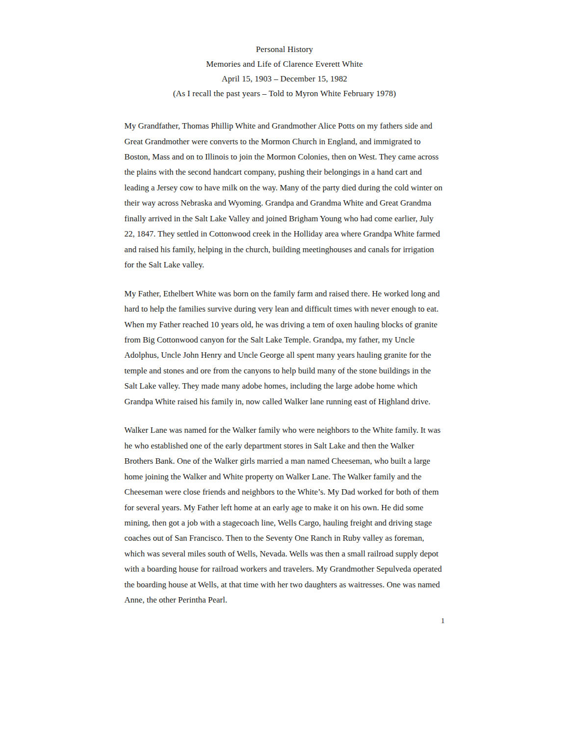Personal History
Memories and Life of Clarence Everett White
April 15, 1903 – December 15, 1982
(As I recall the past years – Told to Myron White February 1978)
My Grandfather, Thomas Phillip White and Grandmother Alice Potts on my fathers side and Great Grandmother were converts to the Mormon Church in England, and immigrated to Boston, Mass and on to Illinois to join the Mormon Colonies, then on West. They came across the plains with the second handcart company, pushing their belongings in a hand cart and leading a Jersey cow to have milk on the way. Many of the party died during the cold winter on their way across Nebraska and Wyoming. Grandpa and Grandma White and Great Grandma finally arrived in the Salt Lake Valley and joined Brigham Young who had come earlier, July 22, 1847. They settled in Cottonwood creek in the Holliday area where Grandpa White farmed and raised his family, helping in the church, building meetinghouses and canals for irrigation for the Salt Lake valley.
My Father, Ethelbert White was born on the family farm and raised there. He worked long and hard to help the families survive during very lean and difficult times with never enough to eat. When my Father reached 10 years old, he was driving a tem of oxen hauling blocks of granite from Big Cottonwood canyon for the Salt Lake Temple. Grandpa, my father, my Uncle Adolphus, Uncle John Henry and Uncle George all spent many years hauling granite for the temple and stones and ore from the canyons to help build many of the stone buildings in the Salt Lake valley. They made many adobe homes, including the large adobe home which Grandpa White raised his family in, now called Walker lane running east of Highland drive.
Walker Lane was named for the Walker family who were neighbors to the White family. It was he who established one of the early department stores in Salt Lake and then the Walker Brothers Bank. One of the Walker girls married a man named Cheeseman, who built a large home joining the Walker and White property on Walker Lane. The Walker family and the Cheeseman were close friends and neighbors to the White’s. My Dad worked for both of them for several years. My Father left home at an early age to make it on his own. He did some mining, then got a job with a stagecoach line, Wells Cargo, hauling freight and driving stage coaches out of San Francisco. Then to the Seventy One Ranch in Ruby valley as foreman, which was several miles south of Wells, Nevada. Wells was then a small railroad supply depot with a boarding house for railroad workers and travelers. My Grandmother Sepulveda operated the boarding house at Wells, at that time with her two daughters as waitresses. One was named Anne, the other Perintha Pearl.
1